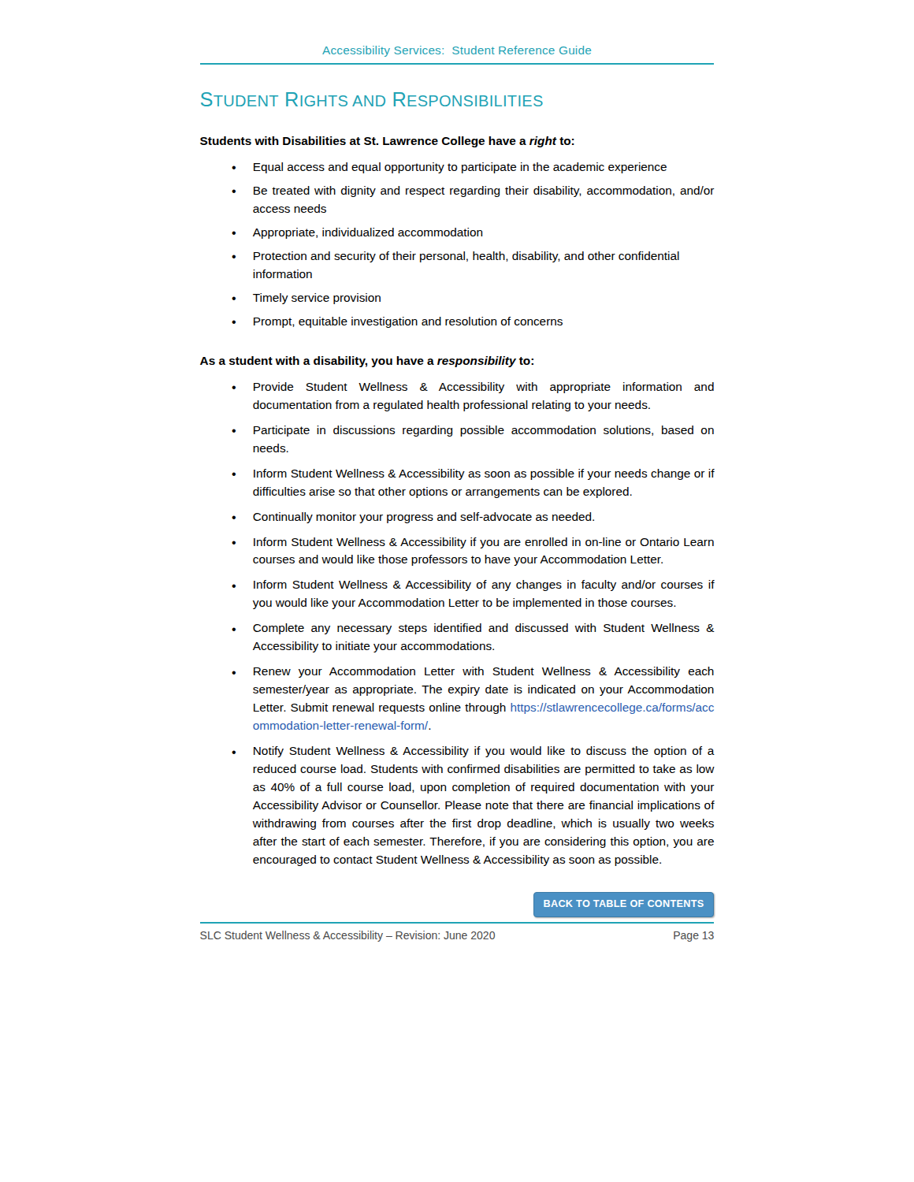Accessibility Services: Student Reference Guide
Student Rights and Responsibilities
Students with Disabilities at St. Lawrence College have a right to:
Equal access and equal opportunity to participate in the academic experience
Be treated with dignity and respect regarding their disability, accommodation, and/or access needs
Appropriate, individualized accommodation
Protection and security of their personal, health, disability, and other confidential information
Timely service provision
Prompt, equitable investigation and resolution of concerns
As a student with a disability, you have a responsibility to:
Provide Student Wellness & Accessibility with appropriate information and documentation from a regulated health professional relating to your needs.
Participate in discussions regarding possible accommodation solutions, based on needs.
Inform Student Wellness & Accessibility as soon as possible if your needs change or if difficulties arise so that other options or arrangements can be explored.
Continually monitor your progress and self-advocate as needed.
Inform Student Wellness & Accessibility if you are enrolled in on-line or Ontario Learn courses and would like those professors to have your Accommodation Letter.
Inform Student Wellness & Accessibility of any changes in faculty and/or courses if you would like your Accommodation Letter to be implemented in those courses.
Complete any necessary steps identified and discussed with Student Wellness & Accessibility to initiate your accommodations.
Renew your Accommodation Letter with Student Wellness & Accessibility each semester/year as appropriate. The expiry date is indicated on your Accommodation Letter. Submit renewal requests online through https://stlawrencecollege.ca/forms/accommodation-letter-renewal-form/.
Notify Student Wellness & Accessibility if you would like to discuss the option of a reduced course load. Students with confirmed disabilities are permitted to take as low as 40% of a full course load, upon completion of required documentation with your Accessibility Advisor or Counsellor. Please note that there are financial implications of withdrawing from courses after the first drop deadline, which is usually two weeks after the start of each semester. Therefore, if you are considering this option, you are encouraged to contact Student Wellness & Accessibility as soon as possible.
Back to Table of Contents
SLC Student Wellness & Accessibility – Revision: June 2020 Page 13